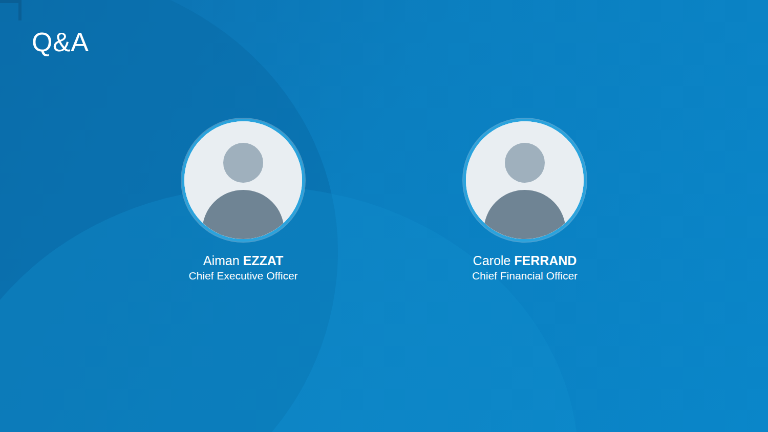Q&A
Aiman EZZAT
Chief Executive Officer
Carole FERRAND
Chief Financial Officer